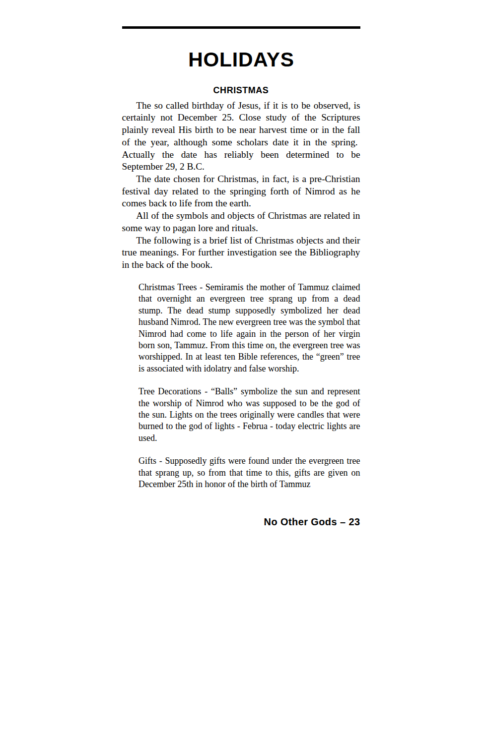HOLIDAYS
CHRISTMAS
The so called birthday of Jesus, if it is to be observed, is certainly not December 25. Close study of the Scriptures plainly reveal His birth to be near harvest time or in the fall of the year, although some scholars date it in the spring. Actually the date has reliably been determined to be September 29, 2 B.C.
The date chosen for Christmas, in fact, is a pre-Christian festival day related to the springing forth of Nimrod as he comes back to life from the earth.
All of the symbols and objects of Christmas are related in some way to pagan lore and rituals.
The following is a brief list of Christmas objects and their true meanings. For further investigation see the Bibliography in the back of the book.
Christmas Trees - Semiramis the mother of Tammuz claimed that overnight an evergreen tree sprang up from a dead stump. The dead stump supposedly symbolized her dead husband Nimrod. The new evergreen tree was the symbol that Nimrod had come to life again in the person of her virgin born son, Tammuz. From this time on, the evergreen tree was worshipped. In at least ten Bible references, the “green” tree is associated with idolatry and false worship.
Tree Decorations - “Balls” symbolize the sun and represent the worship of Nimrod who was supposed to be the god of the sun. Lights on the trees originally were candles that were burned to the god of lights - Februa - today electric lights are used.
Gifts - Supposedly gifts were found under the evergreen tree that sprang up, so from that time to this, gifts are given on December 25th in honor of the birth of Tammuz
No Other Gods – 23